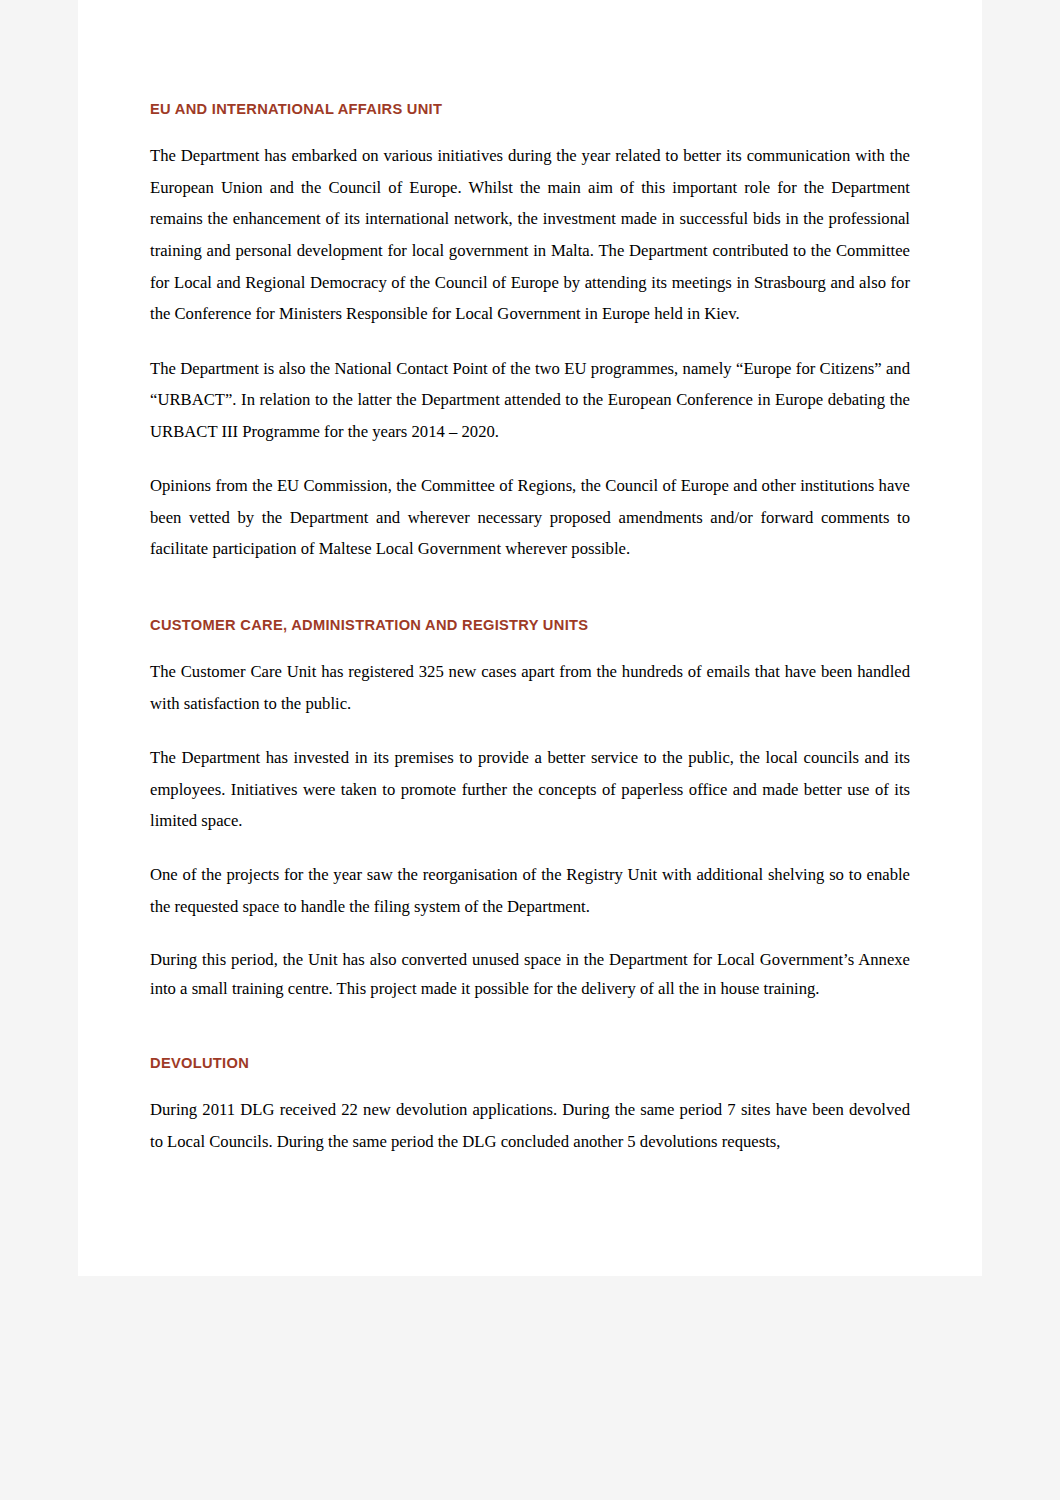EU and International Affairs Unit
The Department has embarked on various initiatives during the year related to better its communication with the European Union and the Council of Europe. Whilst the main aim of this important role for the Department remains the enhancement of its international network, the investment made in successful bids in the professional training and personal development for local government in Malta. The Department contributed to the Committee for Local and Regional Democracy of the Council of Europe by attending its meetings in Strasbourg and also for the Conference for Ministers Responsible for Local Government in Europe held in Kiev.
The Department is also the National Contact Point of the two EU programmes, namely “Europe for Citizens” and “URBACT”. In relation to the latter the Department attended to the European Conference in Europe debating the URBACT III Programme for the years 2014 – 2020.
Opinions from the EU Commission, the Committee of Regions, the Council of Europe and other institutions have been vetted by the Department and wherever necessary proposed amendments and/or forward comments to facilitate participation of Maltese Local Government wherever possible.
Customer Care, Administration and Registry Units
The Customer Care Unit has registered 325 new cases apart from the hundreds of emails that have been handled with satisfaction to the public.
The Department has invested in its premises to provide a better service to the public, the local councils and its employees. Initiatives were taken to promote further the concepts of paperless office and made better use of its limited space.
One of the projects for the year saw the reorganisation of the Registry Unit with additional shelving so to enable the requested space to handle the filing system of the Department.
During this period, the Unit has also converted unused space in the Department for Local Government’s Annexe into a small training centre. This project made it possible for the delivery of all the in house training.
Devolution
During 2011 DLG received 22 new devolution applications. During the same period 7 sites have been devolved to Local Councils. During the same period the DLG concluded another 5 devolutions requests,